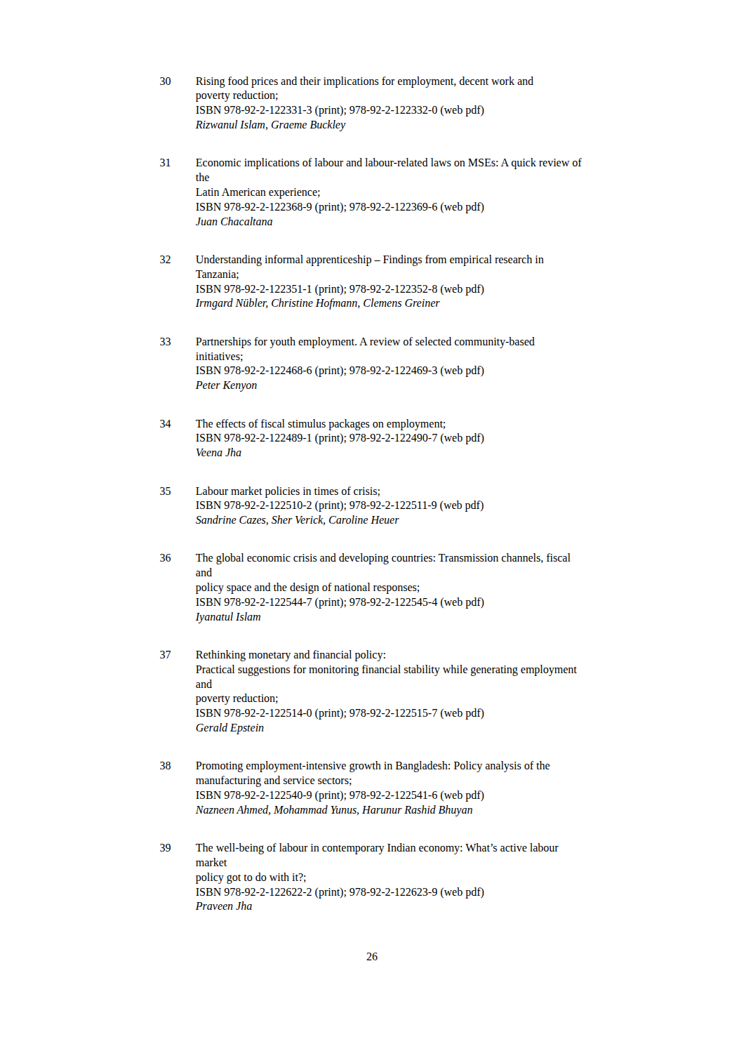30
Rising food prices and their implications for employment, decent work and poverty reduction; ISBN 978-92-2-122331-3 (print); 978-92-2-122332-0 (web pdf) Rizwanul Islam, Graeme Buckley
31
Economic implications of labour and labour-related laws on MSEs: A quick review of the Latin American experience; ISBN 978-92-2-122368-9 (print); 978-92-2-122369-6 (web pdf) Juan Chacaltana
32
Understanding informal apprenticeship – Findings from empirical research in Tanzania; ISBN 978-92-2-122351-1 (print); 978-92-2-122352-8 (web pdf) Irmgard Nübler, Christine Hofmann, Clemens Greiner
33
Partnerships for youth employment. A review of selected community-based initiatives; ISBN 978-92-2-122468-6 (print); 978-92-2-122469-3 (web pdf) Peter Kenyon
34
The effects of fiscal stimulus packages on employment; ISBN 978-92-2-122489-1 (print); 978-92-2-122490-7 (web pdf) Veena Jha
35
Labour market policies in times of crisis; ISBN 978-92-2-122510-2 (print); 978-92-2-122511-9 (web pdf) Sandrine Cazes, Sher Verick, Caroline Heuer
36
The global economic crisis and developing countries: Transmission channels, fiscal and policy space and the design of national responses; ISBN 978-92-2-122544-7 (print); 978-92-2-122545-4 (web pdf) Iyanatul Islam
37
Rethinking monetary and financial policy: Practical suggestions for monitoring financial stability while generating employment and poverty reduction; ISBN 978-92-2-122514-0 (print); 978-92-2-122515-7 (web pdf) Gerald Epstein
38
Promoting employment-intensive growth in Bangladesh: Policy analysis of the manufacturing and service sectors; ISBN 978-92-2-122540-9 (print); 978-92-2-122541-6 (web pdf) Nazneen Ahmed, Mohammad Yunus, Harunur Rashid Bhuyan
39
The well-being of labour in contemporary Indian economy: What’s active labour market policy got to do with it?; ISBN 978-92-2-122622-2 (print); 978-92-2-122623-9 (web pdf) Praveen Jha
26